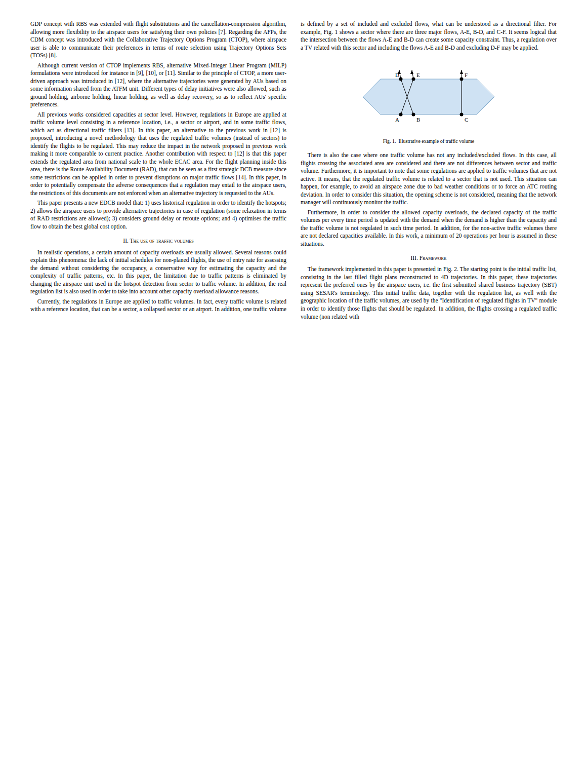GDP concept with RBS was extended with flight substitutions and the cancellation-compression algorithm, allowing more flexibility to the airspace users for satisfying their own policies [7]. Regarding the AFPs, the CDM concept was introduced with the Collaborative Trajectory Options Program (CTOP), where airspace user is able to communicate their preferences in terms of route selection using Trajectory Options Sets (TOSs) [8].
Although current version of CTOP implements RBS, alternative Mixed-Integer Linear Program (MILP) formulations were introduced for instance in [9], [10], or [11]. Similar to the principle of CTOP, a more user-driven approach was introduced in [12], where the alternative trajectories were generated by AUs based on some information shared from the ATFM unit. Different types of delay initiatives were also allowed, such as ground holding, airborne holding, linear holding, as well as delay recovery, so as to reflect AUs' specific preferences.
All previous works considered capacities at sector level. However, regulations in Europe are applied at traffic volume level consisting in a reference location, i.e., a sector or airport, and in some traffic flows, which act as directional traffic filters [13]. In this paper, an alternative to the previous work in [12] is proposed, introducing a novel methodology that uses the regulated traffic volumes (instead of sectors) to identify the flights to be regulated. This may reduce the impact in the network proposed in previous work making it more comparable to current practice. Another contribution with respect to [12] is that this paper extends the regulated area from national scale to the whole ECAC area. For the flight planning inside this area, there is the Route Availability Document (RAD), that can be seen as a first strategic DCB measure since some restrictions can be applied in order to prevent disruptions on major traffic flows [14]. In this paper, in order to potentially compensate the adverse consequences that a regulation may entail to the airspace users, the restrictions of this documents are not enforced when an alternative trajectory is requested to the AUs.
This paper presents a new EDCB model that: 1) uses historical regulation in order to identify the hotspots; 2) allows the airspace users to provide alternative trajectories in case of regulation (some relaxation in terms of RAD restrictions are allowed); 3) considers ground delay or reroute options; and 4) optimises the traffic flow to obtain the best global cost option.
II. The use of traffic volumes
In realistic operations, a certain amount of capacity overloads are usually allowed. Several reasons could explain this phenomena: the lack of initial schedules for non-planed flights, the use of entry rate for assessing the demand without considering the occupancy, a conservative way for estimating the capacity and the complexity of traffic patterns, etc. In this paper, the limitation due to traffic patterns is eliminated by changing the airspace unit used in the hotspot detection from sector to traffic volume. In addition, the real regulation list is also used in order to take into account other capacity overload allowance reasons.
Currently, the regulations in Europe are applied to traffic volumes. In fact, every traffic volume is related with a reference location, that can be a sector, a collapsed sector or an airport. In addition, one traffic volume is defined by a set of included and excluded flows, what can be understood as a directional filter. For example, Fig. 1 shows a sector where there are three major flows, A-E, B-D, and C-F. It seems logical that the intersection between the flows A-E and B-D can create some capacity constraint. Thus, a regulation over a TV related with this sector and including the flows A-E and B-D and excluding D-F may be applied.
D E F A B C
Fig. 1. Illustrative example of traffic volume
There is also the case where one traffic volume has not any included/excluded flows. In this case, all flights crossing the associated area are considered and there are not differences between sector and traffic volume. Furthermore, it is important to note that some regulations are applied to traffic volumes that are not active. It means, that the regulated traffic volume is related to a sector that is not used. This situation can happen, for example, to avoid an airspace zone due to bad weather conditions or to force an ATC routing deviation. In order to consider this situation, the opening scheme is not considered, meaning that the network manager will continuously monitor the traffic.
Furthermore, in order to consider the allowed capacity overloads, the declared capacity of the traffic volumes per every time period is updated with the demand when the demand is higher than the capacity and the traffic volume is not regulated in such time period. In addition, for the non-active traffic volumes there are not declared capacities available. In this work, a minimum of 20 operations per hour is assumed in these situations.
III. Framework
The framework implemented in this paper is presented in Fig. 2. The starting point is the initial traffic list, consisting in the last filled flight plans reconstructed to 4D trajectories. In this paper, these trajectories represent the preferred ones by the airspace users, i.e. the first submitted shared business trajectory (SBT) using SESAR's terminology. This initial traffic data, together with the regulation list, as well with the geographic location of the traffic volumes, are used by the "Identification of regulated flights in TV" module in order to identify those flights that should be regulated. In addition, the flights crossing a regulated traffic volume (non related with